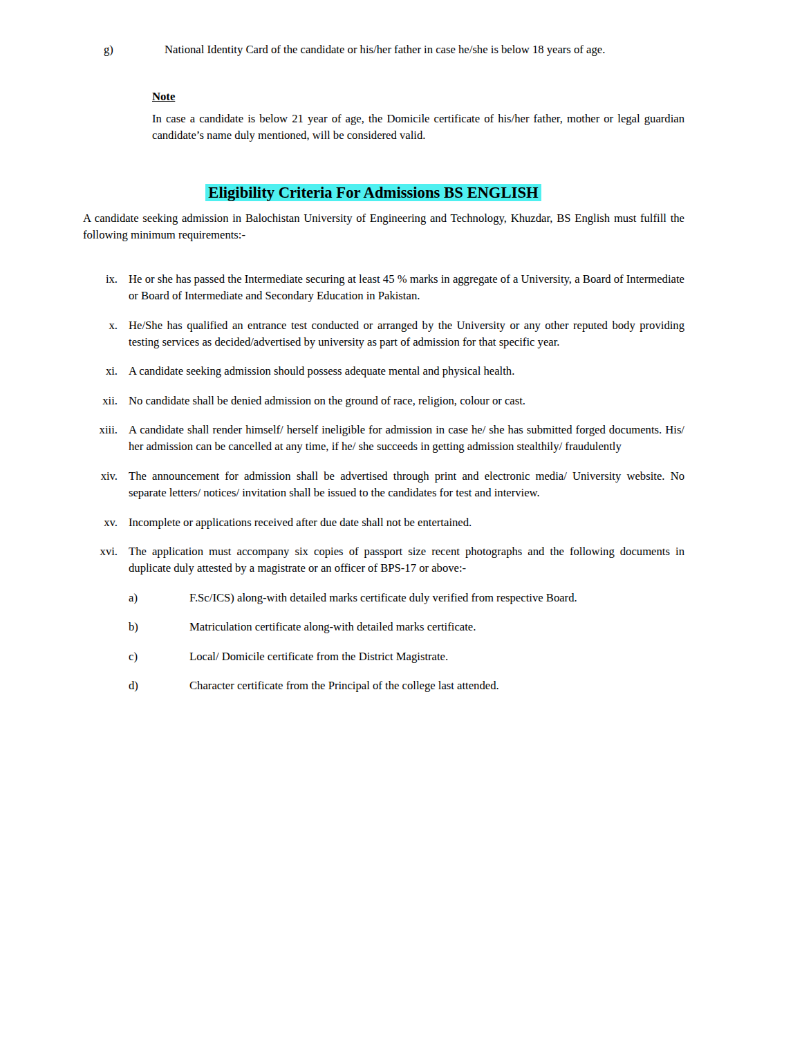g)
National Identity Card of the candidate or his/her father in case he/she is below 18 years of age.
Note
In case a candidate is below 21 year of age, the Domicile certificate of his/her father, mother or legal guardian candidate’s name duly mentioned, will be considered valid.
Eligibility Criteria For Admissions BS ENGLISH
A candidate seeking admission in Balochistan University of Engineering and Technology, Khuzdar, BS English must fulfill the following minimum requirements:-
ix.
He or she has passed the Intermediate securing at least 45 % marks in aggregate of a University, a Board of Intermediate or Board of Intermediate and Secondary Education in Pakistan.
x.
He/She has qualified an entrance test conducted or arranged by the University or any other reputed body providing testing services as decided/advertised by university as part of admission for that specific year.
xi.
A candidate seeking admission should possess adequate mental and physical health.
xii.
No candidate shall be denied admission on the ground of race, religion, colour or cast.
xiii.
A candidate shall render himself/ herself ineligible for admission in case he/ she has submitted forged documents. His/ her admission can be cancelled at any time, if he/ she succeeds in getting admission stealthily/ fraudulently
xiv.
The announcement for admission shall be advertised through print and electronic media/ University website. No separate letters/ notices/ invitation shall be issued to the candidates for test and interview.
xv.
Incomplete or applications received after due date shall not be entertained.
xvi.
The application must accompany six copies of passport size recent photographs and the following documents in duplicate duly attested by a magistrate or an officer of BPS-17 or above:-
a)
F.Sc/ICS) along-with detailed marks certificate duly verified from respective Board.
b)
Matriculation certificate along-with detailed marks certificate.
c)
Local/ Domicile certificate from the District Magistrate.
d)
Character certificate from the Principal of the college last attended.